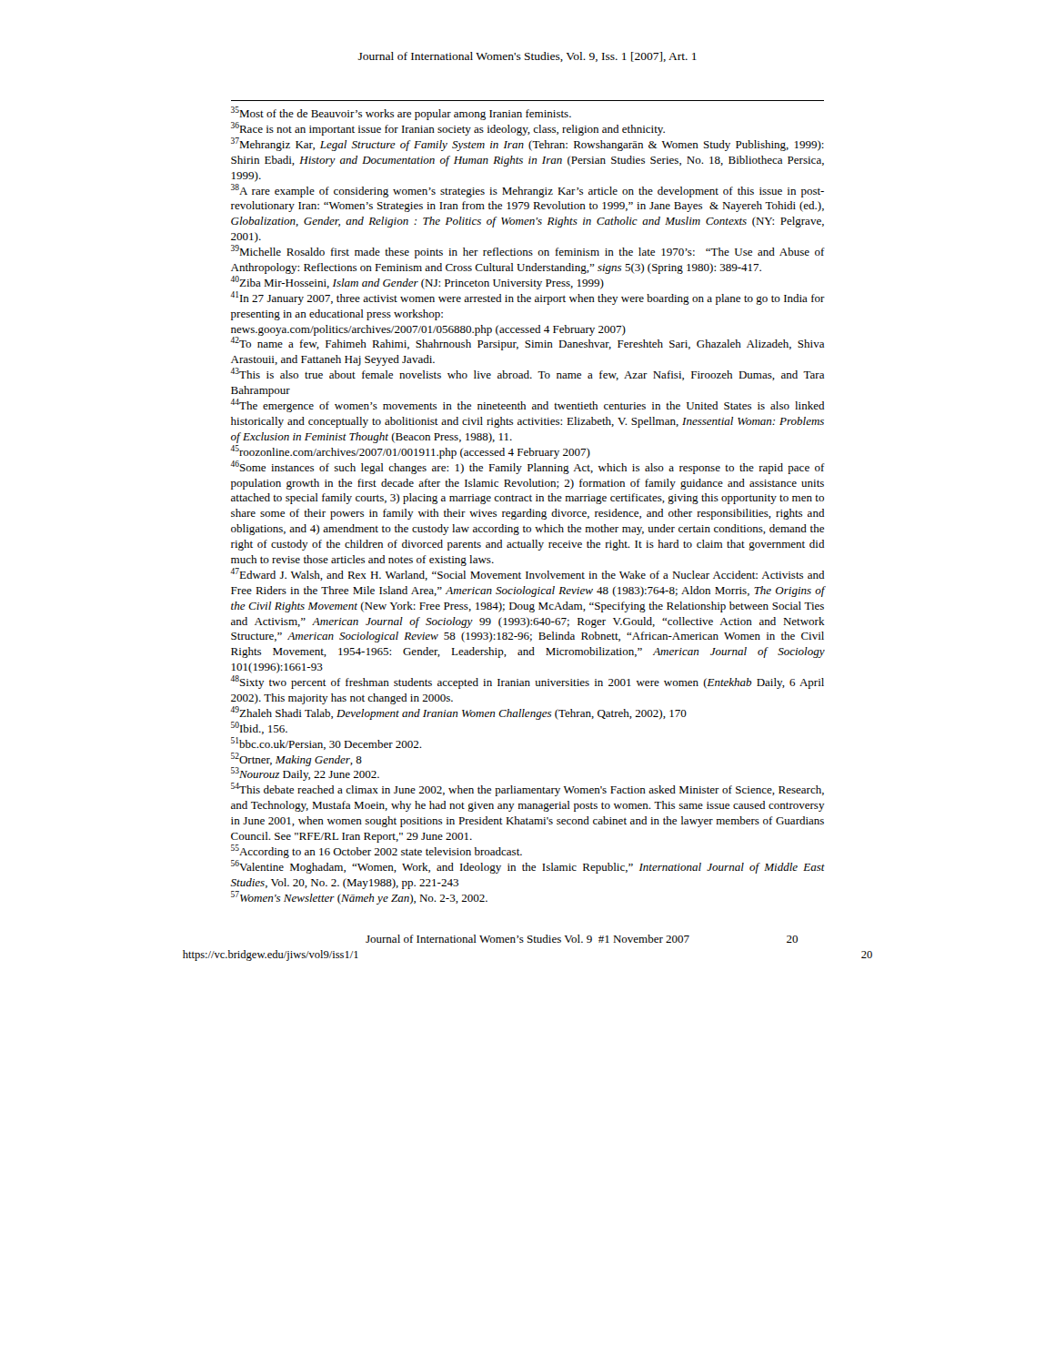Journal of International Women's Studies, Vol. 9, Iss. 1 [2007], Art. 1
35Most of the de Beauvoir’s works are popular among Iranian feminists.
36Race is not an important issue for Iranian society as ideology, class, religion and ethnicity.
37Mehrangiz Kar, Legal Structure of Family System in Iran (Tehran: Rowshangarān & Women Study Publishing, 1999): Shirin Ebadi, History and Documentation of Human Rights in Iran (Persian Studies Series, No. 18, Bibliotheca Persica, 1999).
38A rare example of considering women’s strategies is Mehrangiz Kar’s article on the development of this issue in post-revolutionary Iran: “Women’s Strategies in Iran from the 1979 Revolution to 1999,” in Jane Bayes & Nayereh Tohidi (ed.), Globalization, Gender, and Religion : The Politics of Women's Rights in Catholic and Muslim Contexts (NY: Pelgrave, 2001).
39Michelle Rosaldo first made these points in her reflections on feminism in the late 1970’s: “The Use and Abuse of Anthropology: Reflections on Feminism and Cross Cultural Understanding,” signs 5(3) (Spring 1980): 389-417.
40Ziba Mir-Hosseini, Islam and Gender (NJ: Princeton University Press, 1999)
41In 27 January 2007, three activist women were arrested in the airport when they were boarding on a plane to go to India for presenting in an educational press workshop:
news.gooya.com/politics/archives/2007/01/056880.php (accessed 4 February 2007)
42To name a few, Fahimeh Rahimi, Shahrnoush Parsipur, Simin Daneshvar, Fereshteh Sari, Ghazaleh Alizadeh, Shiva Arastouii, and Fattaneh Haj Seyyed Javadi.
43This is also true about female novelists who live abroad. To name a few, Azar Nafisi, Firoozeh Dumas, and Tara Bahrampour
44The emergence of women’s movements in the nineteenth and twentieth centuries in the United States is also linked historically and conceptually to abolitionist and civil rights activities: Elizabeth, V. Spellman, Inessential Woman: Problems of Exclusion in Feminist Thought (Beacon Press, 1988), 11.
45roozonline.com/archives/2007/01/001911.php (accessed 4 February 2007)
46Some instances of such legal changes are: 1) the Family Planning Act, which is also a response to the rapid pace of population growth in the first decade after the Islamic Revolution; 2) formation of family guidance and assistance units attached to special family courts, 3) placing a marriage contract in the marriage certificates, giving this opportunity to men to share some of their powers in family with their wives regarding divorce, residence, and other responsibilities, rights and obligations, and 4) amendment to the custody law according to which the mother may, under certain conditions, demand the right of custody of the children of divorced parents and actually receive the right. It is hard to claim that government did much to revise those articles and notes of existing laws.
47Edward J. Walsh, and Rex H. Warland, “Social Movement Involvement in the Wake of a Nuclear Accident: Activists and Free Riders in the Three Mile Island Area,” American Sociological Review 48 (1983):764-8; Aldon Morris, The Origins of the Civil Rights Movement (New York: Free Press, 1984); Doug McAdam, “Specifying the Relationship between Social Ties and Activism,” American Journal of Sociology 99 (1993):640-67; Roger V.Gould, “collective Action and Network Structure,” American Sociological Review 58 (1993):182-96; Belinda Robnett, “African-American Women in the Civil Rights Movement, 1954-1965: Gender, Leadership, and Micromobilization,” American Journal of Sociology 101(1996):1661-93
48Sixty two percent of freshman students accepted in Iranian universities in 2001 were women (Entekhab Daily, 6 April 2002). This majority has not changed in 2000s.
49Zhaleh Shadi Talab, Development and Iranian Women Challenges (Tehran, Qatreh, 2002), 170
50Ibid., 156.
51bbc.co.uk/Persian, 30 December 2002.
52Ortner, Making Gender, 8
53Nourouz Daily, 22 June 2002.
54This debate reached a climax in June 2002, when the parliamentary Women's Faction asked Minister of Science, Research, and Technology, Mustafa Moein, why he had not given any managerial posts to women. This same issue caused controversy in June 2001, when women sought positions in President Khatami's second cabinet and in the lawyer members of Guardians Council. See "RFE/RL Iran Report," 29 June 2001.
55According to an 16 October 2002 state television broadcast.
56Valentine Moghadam, “Women, Work, and Ideology in the Islamic Republic,” International Journal of Middle East Studies, Vol. 20, No. 2. (May1988), pp. 221-243
57Women's Newsletter (Nāmeh ye Zan), No. 2-3, 2002.
Journal of International Women’s Studies Vol. 9 #1 November 2007
20
https://vc.bridgew.edu/jiws/vol9/iss1/1
20